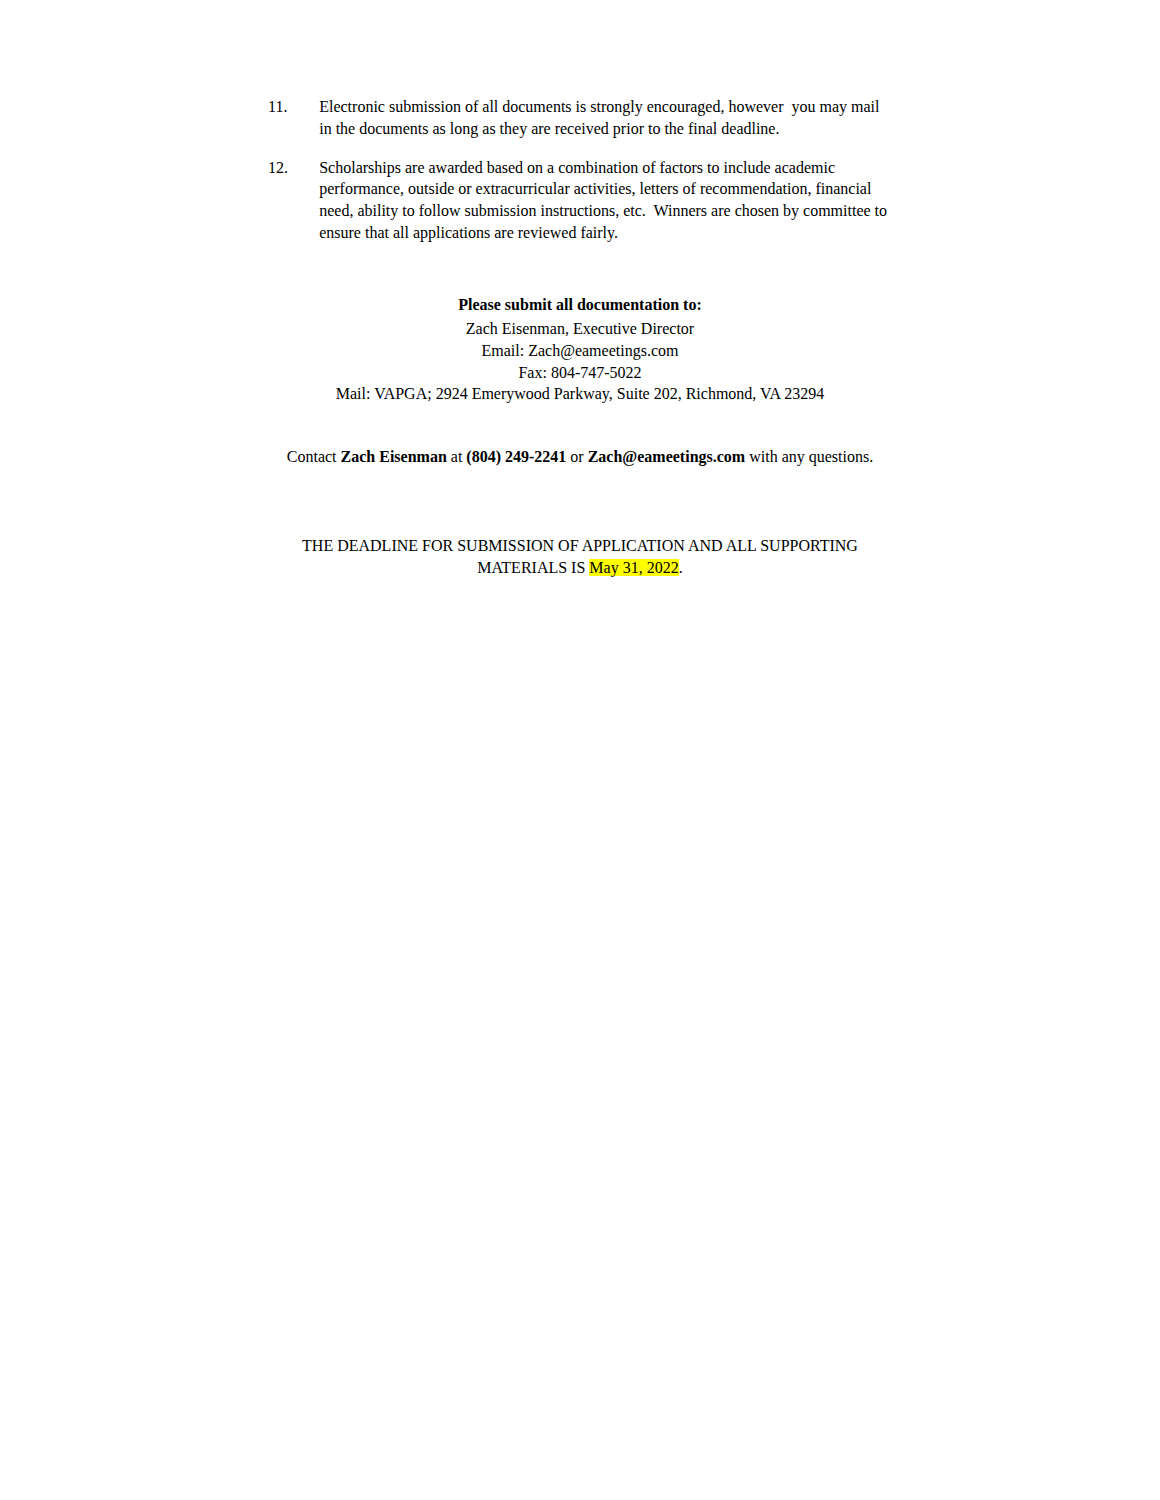11.
Electronic submission of all documents is strongly encouraged, however you may mail in the documents as long as they are received prior to the final deadline.
12.
Scholarships are awarded based on a combination of factors to include academic performance, outside or extracurricular activities, letters of recommendation, financial need, ability to follow submission instructions, etc. Winners are chosen by committee to ensure that all applications are reviewed fairly.
Please submit all documentation to:
Zach Eisenman, Executive Director
Email: Zach@eameetings.com
Fax: 804-747-5022
Mail: VAPGA; 2924 Emerywood Parkway, Suite 202, Richmond, VA 23294
Contact Zach Eisenman at (804) 249-2241 or Zach@eameetings.com with any questions.
THE DEADLINE FOR SUBMISSION OF APPLICATION AND ALL SUPPORTING MATERIALS IS May 31, 2022.